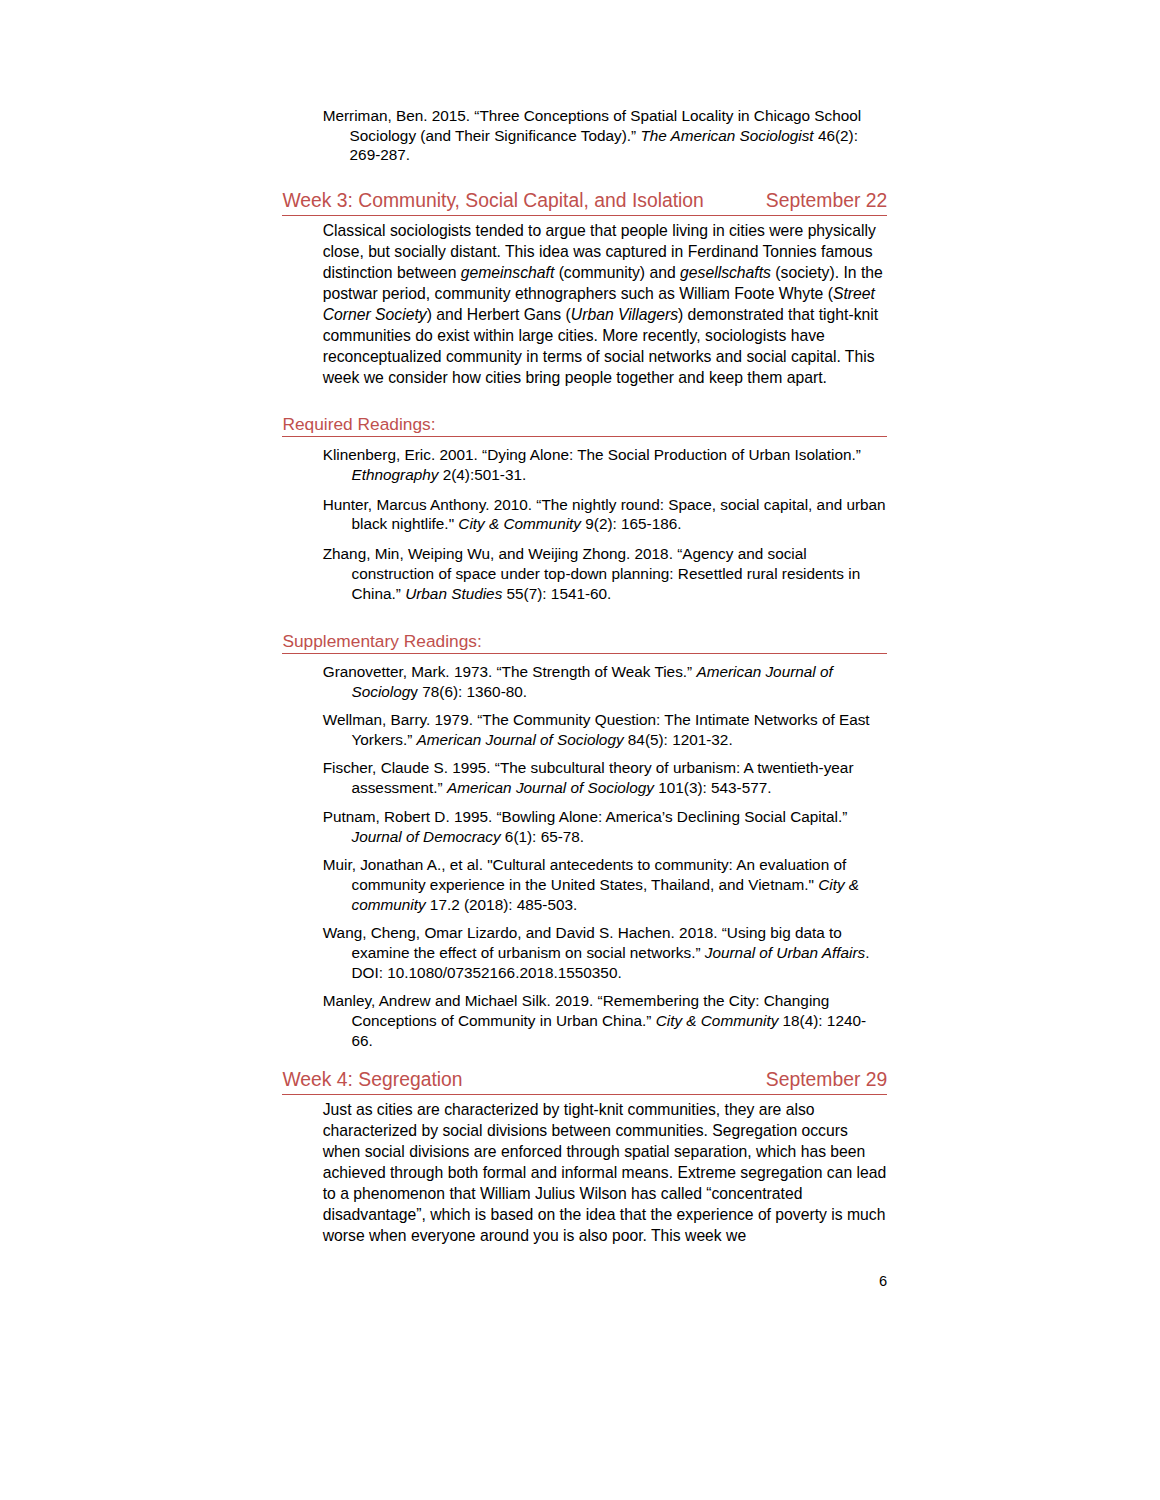Merriman, Ben. 2015. “Three Conceptions of Spatial Locality in Chicago School Sociology (and Their Significance Today).” The American Sociologist 46(2): 269-287.
Week 3: Community, Social Capital, and Isolation September 22
Classical sociologists tended to argue that people living in cities were physically close, but socially distant. This idea was captured in Ferdinand Tonnies famous distinction between gemeinschaft (community) and gesellschafts (society). In the postwar period, community ethnographers such as William Foote Whyte (Street Corner Society) and Herbert Gans (Urban Villagers) demonstrated that tight-knit communities do exist within large cities. More recently, sociologists have reconceptualized community in terms of social networks and social capital. This week we consider how cities bring people together and keep them apart.
Required Readings:
Klinenberg, Eric. 2001. “Dying Alone: The Social Production of Urban Isolation.” Ethnography 2(4):501-31.
Hunter, Marcus Anthony. 2010. “The nightly round: Space, social capital, and urban black nightlife." City & Community 9(2): 165-186.
Zhang, Min, Weiping Wu, and Weijing Zhong. 2018. “Agency and social construction of space under top-down planning: Resettled rural residents in China.” Urban Studies 55(7): 1541-60.
Supplementary Readings:
Granovetter, Mark. 1973. “The Strength of Weak Ties.” American Journal of Sociology 78(6): 1360-80.
Wellman, Barry. 1979. “The Community Question: The Intimate Networks of East Yorkers.” American Journal of Sociology 84(5): 1201-32.
Fischer, Claude S. 1995. “The subcultural theory of urbanism: A twentieth-year assessment.” American Journal of Sociology 101(3): 543-577.
Putnam, Robert D. 1995. “Bowling Alone: America’s Declining Social Capital.” Journal of Democracy 6(1): 65-78.
Muir, Jonathan A., et al. "Cultural antecedents to community: An evaluation of community experience in the United States, Thailand, and Vietnam." City & community 17.2 (2018): 485-503.
Wang, Cheng, Omar Lizardo, and David S. Hachen. 2018. “Using big data to examine the effect of urbanism on social networks.” Journal of Urban Affairs. DOI: 10.1080/07352166.2018.1550350.
Manley, Andrew and Michael Silk. 2019. “Remembering the City: Changing Conceptions of Community in Urban China.” City & Community 18(4): 1240-66.
Week 4: Segregation September 29
Just as cities are characterized by tight-knit communities, they are also characterized by social divisions between communities. Segregation occurs when social divisions are enforced through spatial separation, which has been achieved through both formal and informal means. Extreme segregation can lead to a phenomenon that William Julius Wilson has called “concentrated disadvantage”, which is based on the idea that the experience of poverty is much worse when everyone around you is also poor. This week we
6